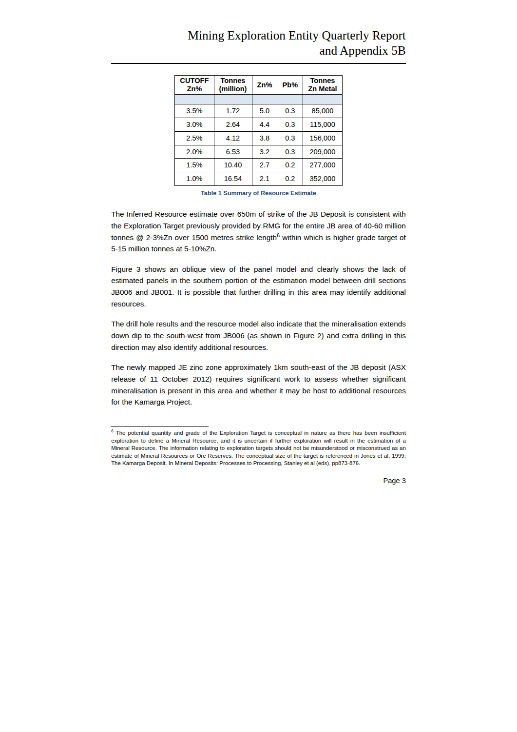Mining Exploration Entity Quarterly Report
and Appendix 5B
| CUTOFF Zn% | Tonnes (million) | Zn% | Pb% | Tonnes Zn Metal |
| --- | --- | --- | --- | --- |
| 3.5% | 1.72 | 5.0 | 0.3 | 85,000 |
| 3.0% | 2.64 | 4.4 | 0.3 | 115,000 |
| 2.5% | 4.12 | 3.8 | 0.3 | 156,000 |
| 2.0% | 6.53 | 3.2 | 0.3 | 209,000 |
| 1.5% | 10.40 | 2.7 | 0.2 | 277,000 |
| 1.0% | 16.54 | 2.1 | 0.2 | 352,000 |
Table 1 Summary of Resource Estimate
The Inferred Resource estimate over 650m of strike of the JB Deposit is consistent with the Exploration Target previously provided by RMG for the entire JB area of 40-60 million tonnes @ 2-3%Zn over 1500 metres strike length6 within which is higher grade target of 5-15 million tonnes at 5-10%Zn.
Figure 3 shows an oblique view of the panel model and clearly shows the lack of estimated panels in the southern portion of the estimation model between drill sections JB006 and JB001. It is possible that further drilling in this area may identify additional resources.
The drill hole results and the resource model also indicate that the mineralisation extends down dip to the south-west from JB006 (as shown in Figure 2) and extra drilling in this direction may also identify additional resources.
The newly mapped JE zinc zone approximately 1km south-east of the JB deposit (ASX release of 11 October 2012) requires significant work to assess whether significant mineralisation is present in this area and whether it may be host to additional resources for the Kamarga Project.
6 The potential quantity and grade of the Exploration Target is conceptual in nature as there has been insufficient exploration to define a Mineral Resource, and it is uncertain if further exploration will result in the estimation of a Mineral Resource. The information relating to exploration targets should not be misunderstood or misconstrued as an estimate of Mineral Resources or Ore Reserves. The conceptual size of the target is referenced in Jones et al, 1999; The Kamarga Deposit. In Mineral Deposits: Processes to Processing, Stanley et al (eds). pp873-876.
Page 3